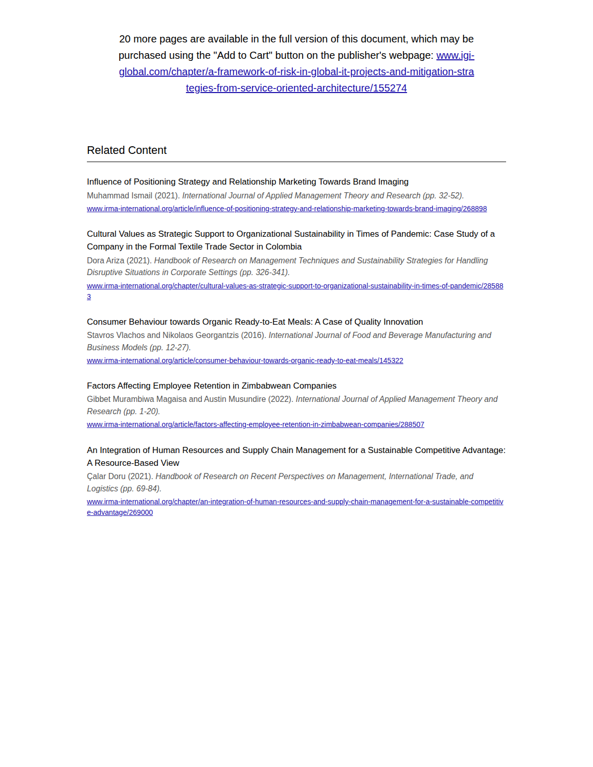20 more pages are available in the full version of this document, which may be purchased using the "Add to Cart" button on the publisher's webpage: www.igi-global.com/chapter/a-framework-of-risk-in-global-it-projects-and-mitigation-strategies-from-service-oriented-architecture/155274
Related Content
Influence of Positioning Strategy and Relationship Marketing Towards Brand Imaging
Muhammad Ismail (2021). International Journal of Applied Management Theory and Research (pp. 32-52).
www.irma-international.org/article/influence-of-positioning-strategy-and-relationship-marketing-towards-brand-imaging/268898
Cultural Values as Strategic Support to Organizational Sustainability in Times of Pandemic: Case Study of a Company in the Formal Textile Trade Sector in Colombia
Dora Ariza (2021). Handbook of Research on Management Techniques and Sustainability Strategies for Handling Disruptive Situations in Corporate Settings (pp. 326-341).
www.irma-international.org/chapter/cultural-values-as-strategic-support-to-organizational-sustainability-in-times-of-pandemic/285883
Consumer Behaviour towards Organic Ready-to-Eat Meals: A Case of Quality Innovation
Stavros Vlachos and Nikolaos Georgantzis (2016). International Journal of Food and Beverage Manufacturing and Business Models (pp. 12-27).
www.irma-international.org/article/consumer-behaviour-towards-organic-ready-to-eat-meals/145322
Factors Affecting Employee Retention in Zimbabwean Companies
Gibbet Murambiwa Magaisa and Austin Musundire (2022). International Journal of Applied Management Theory and Research (pp. 1-20).
www.irma-international.org/article/factors-affecting-employee-retention-in-zimbabwean-companies/288507
An Integration of Human Resources and Supply Chain Management for a Sustainable Competitive Advantage: A Resource-Based View
Çalar Doru (2021). Handbook of Research on Recent Perspectives on Management, International Trade, and Logistics (pp. 69-84).
www.irma-international.org/chapter/an-integration-of-human-resources-and-supply-chain-management-for-a-sustainable-competitive-advantage/269000